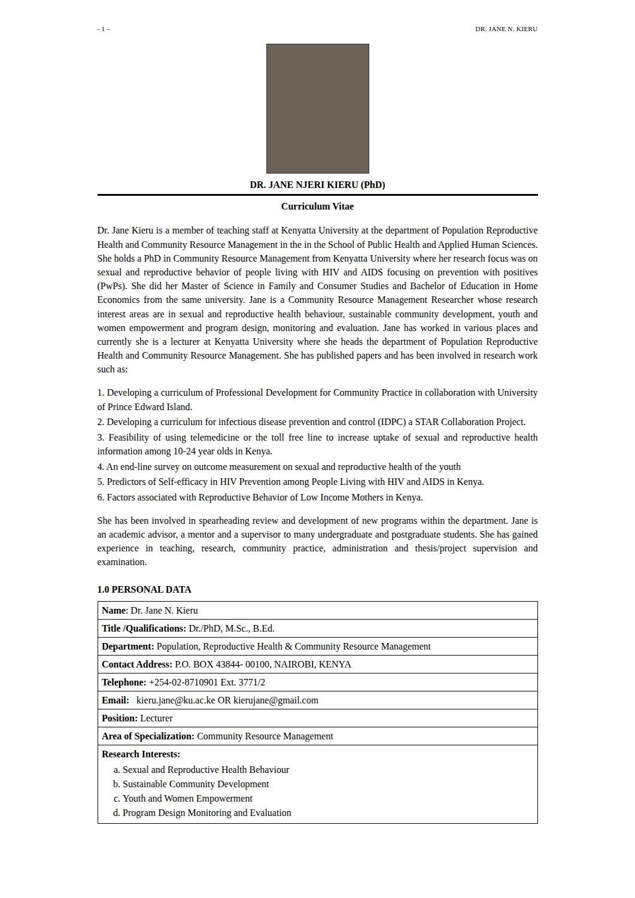- 1 – DR. JANE N. KIERU
DR. JANE NJERI KIERU (PhD)
Curriculum Vitae
Dr. Jane Kieru is a member of teaching staff at Kenyatta University at the department of Population Reproductive Health and Community Resource Management in the in the School of Public Health and Applied Human Sciences. She holds a PhD in Community Resource Management from Kenyatta University where her research focus was on sexual and reproductive behavior of people living with HIV and AIDS focusing on prevention with positives (PwPs). She did her Master of Science in Family and Consumer Studies and Bachelor of Education in Home Economics from the same university. Jane is a Community Resource Management Researcher whose research interest areas are in sexual and reproductive health behaviour, sustainable community development, youth and women empowerment and program design, monitoring and evaluation. Jane has worked in various places and currently she is a lecturer at Kenyatta University where she heads the department of Population Reproductive Health and Community Resource Management. She has published papers and has been involved in research work such as:
1. Developing a curriculum of Professional Development for Community Practice in collaboration with University of Prince Edward Island.
2. Developing a curriculum for infectious disease prevention and control (IDPC) a STAR Collaboration Project.
3. Feasibility of using telemedicine or the toll free line to increase uptake of sexual and reproductive health information among 10-24 year olds in Kenya.
4. An end-line survey on outcome measurement on sexual and reproductive health of the youth
5. Predictors of Self-efficacy in HIV Prevention among People Living with HIV and AIDS in Kenya.
6. Factors associated with Reproductive Behavior of Low Income Mothers in Kenya.
She has been involved in spearheading review and development of new programs within the department. Jane is an academic advisor, a mentor and a supervisor to many undergraduate and postgraduate students. She has gained experience in teaching, research, community practice, administration and thesis/project supervision and examination.
1.0 PERSONAL DATA
| Name : Dr. Jane N. Kieru |
| Title /Qualifications: Dr./PhD, M.Sc., B.Ed. |
| Department: Population, Reproductive Health & Community Resource Management |
| Contact Address: P.O. BOX 43844- 00100, NAIROBI, KENYA |
| Telephone: +254-02-8710901 Ext. 3771/2 |
| Email: kieru.jane@ku.ac.ke OR kierujane@gmail.com |
| Position: Lecturer |
| Area of Specialization: Community Resource Management |
| Research Interests: Sexual and Reproductive Health Behaviour Sustainable Community Development Youth and Women Empowerment Program Design Monitoring and Evaluation |